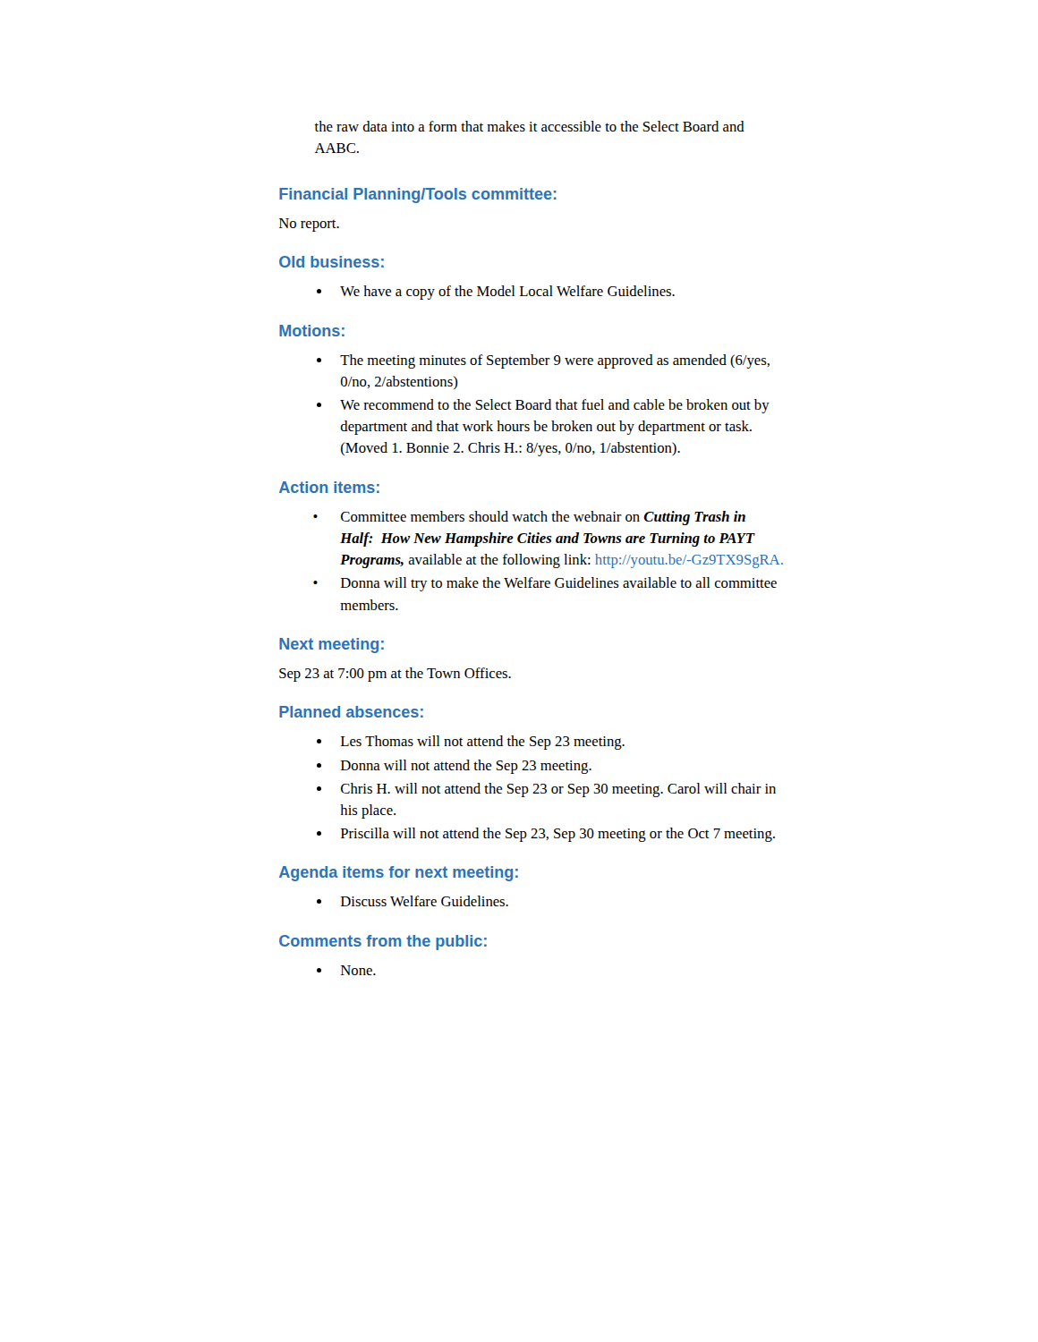the raw data into a form that makes it accessible to the Select Board and AABC.
Financial Planning/Tools committee:
No report.
Old business:
We have a copy of the Model Local Welfare Guidelines.
Motions:
The meeting minutes of September 9 were approved as amended (6/yes, 0/no, 2/abstentions)
We recommend to the Select Board that fuel and cable be broken out by department and that work hours be broken out by department or task. (Moved 1. Bonnie 2. Chris H.: 8/yes, 0/no, 1/abstention).
Action items:
Committee members should watch the webnair on Cutting Trash in Half: How New Hampshire Cities and Towns are Turning to PAYT Programs, available at the following link: http://youtu.be/-Gz9TX9SgRA.
Donna will try to make the Welfare Guidelines available to all committee members.
Next meeting:
Sep 23 at 7:00 pm at the Town Offices.
Planned absences:
Les Thomas will not attend the Sep 23 meeting.
Donna will not attend the Sep 23 meeting.
Chris H. will not attend the Sep 23 or Sep 30 meeting. Carol will chair in his place.
Priscilla will not attend the Sep 23, Sep 30 meeting or the Oct 7 meeting.
Agenda items for next meeting:
Discuss Welfare Guidelines.
Comments from the public:
None.